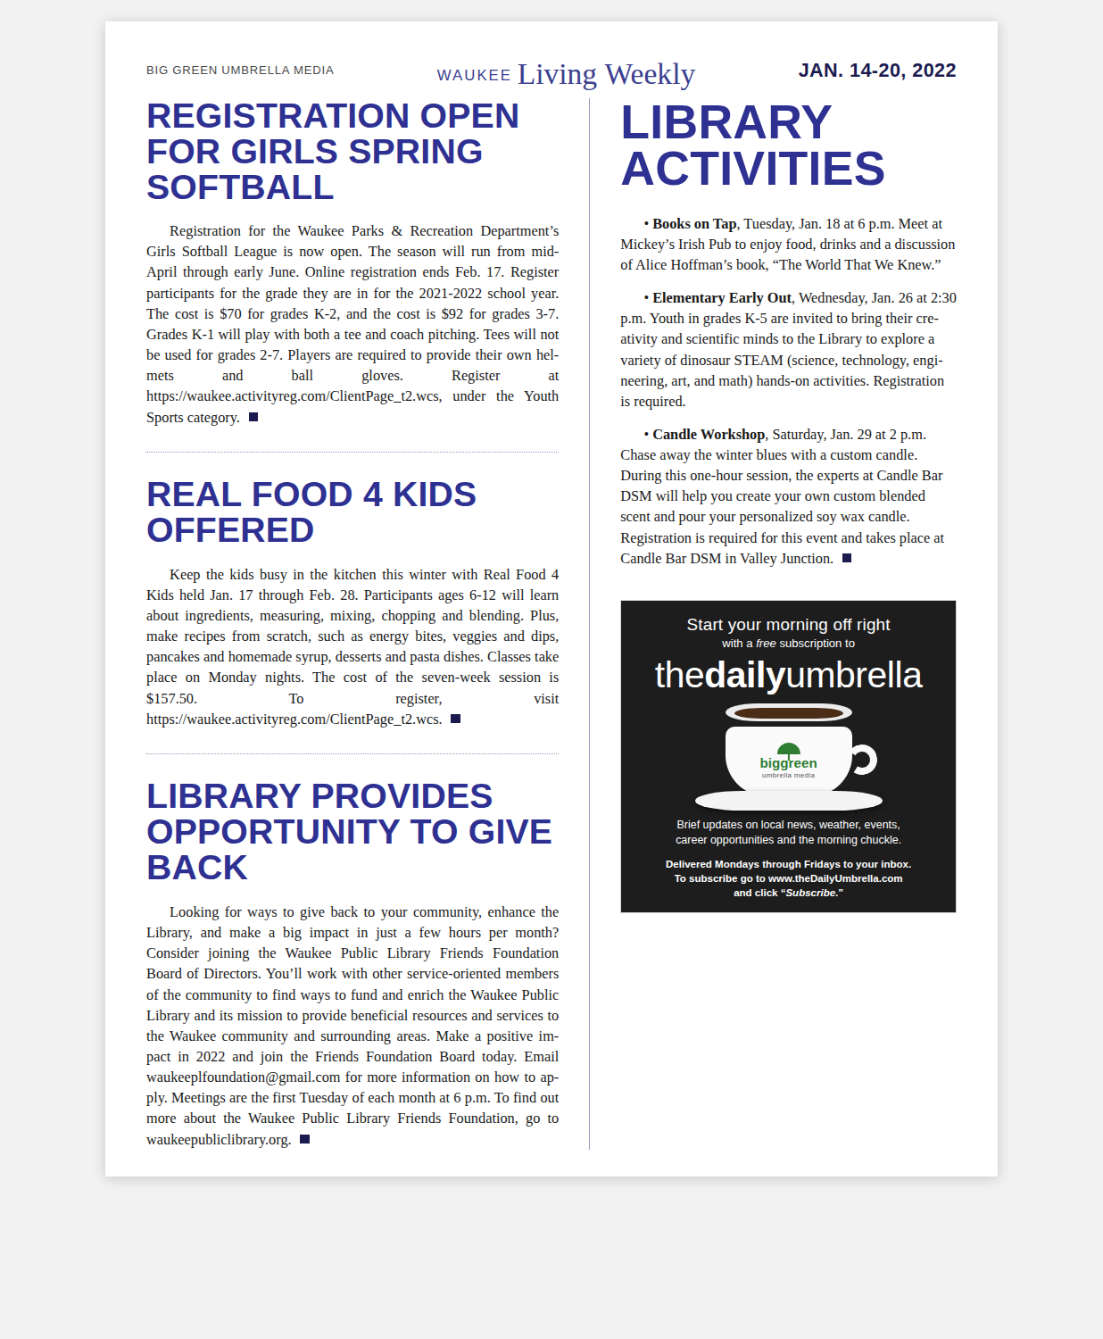Big Green Umbrella Media
Waukee Living Weekly
JAN. 14-20, 2022
Registration open for girls spring softball
Registration for the Waukee Parks & Recreation Department’s Girls Softball League is now open. The season will run from mid-April through early June. Online registration ends Feb. 17. Register participants for the grade they are in for the 2021-2022 school year. The cost is $70 for grades K-2, and the cost is $92 for grades 3-7. Grades K-1 will play with both a tee and coach pitching. Tees will not be used for grades 2-7. Players are required to provide their own helmets and ball gloves. Register at https://waukee.activityreg.com/ClientPage_t2.wcs, under the Youth Sports category.
Real Food 4 Kids offered
Keep the kids busy in the kitchen this winter with Real Food 4 Kids held Jan. 17 through Feb. 28. Participants ages 6-12 will learn about ingredients, measuring, mixing, chopping and blending. Plus, make recipes from scratch, such as energy bites, veggies and dips, pancakes and homemade syrup, desserts and pasta dishes. Classes take place on Monday nights. The cost of the seven-week session is $157.50. To register, visit https://waukee.activityreg.com/ClientPage_t2.wcs.
Library provides opportunity to give back
Looking for ways to give back to your community, enhance the Library, and make a big impact in just a few hours per month? Consider joining the Waukee Public Library Friends Foundation Board of Directors. You’ll work with other service-oriented members of the community to find ways to fund and enrich the Waukee Public Library and its mission to provide beneficial resources and services to the Waukee community and surrounding areas. Make a positive impact in 2022 and join the Friends Foundation Board today. Email waukeeplfoundation@gmail.com for more information on how to apply. Meetings are the first Tuesday of each month at 6 p.m. To find out more about the Waukee Public Library Friends Foundation, go to waukeepubliclibrary.org.
Library activities
• Books on Tap, Tuesday, Jan. 18 at 6 p.m. Meet at Mickey’s Irish Pub to enjoy food, drinks and a discussion of Alice Hoffman’s book, “The World That We Knew.”
• Elementary Early Out, Wednesday, Jan. 26 at 2:30 p.m. Youth in grades K-5 are invited to bring their creativity and scientific minds to the Library to explore a variety of dinosaur STEAM (science, technology, engineering, art, and math) hands-on activities. Registration is required.
• Candle Workshop, Saturday, Jan. 29 at 2 p.m. Chase away the winter blues with a custom candle. During this one-hour session, the experts at Candle Bar DSM will help you create your own custom blended scent and pour your personalized soy wax candle. Registration is required for this event and takes place at Candle Bar DSM in Valley Junction.
Start your morning off right
with a free subscription to
thedailyumbrella
biggreen umbrella media
Brief updates on local news, weather, events,
career opportunities and the morning chuckle.
Delivered Mondays through Fridays to your inbox.
To subscribe go to www.theDailyUmbrella.com
and click “Subscribe.”